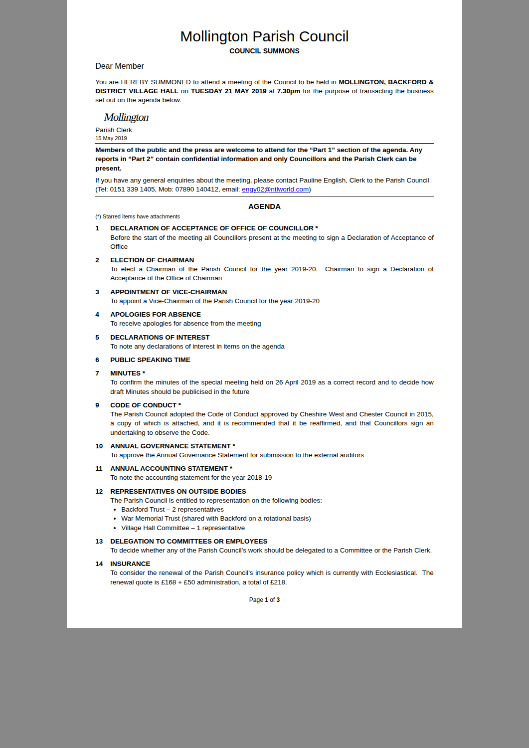Mollington Parish Council
COUNCIL SUMMONS
Dear Member
You are HEREBY SUMMONED to attend a meeting of the Council to be held in MOLLINGTON, BACKFORD & DISTRICT VILLAGE HALL on TUESDAY 21 MAY 2019 at 7.30pm for the purpose of transacting the business set out on the agenda below.
Mollington
Parish Clerk
15 May 2019
Members of the public and the press are welcome to attend for the “Part 1” section of the agenda. Any reports in “Part 2” contain confidential information and only Councillors and the Parish Clerk can be present.
If you have any general enquiries about the meeting, please contact Pauline English, Clerk to the Parish Council (Tel: 0151 339 1405, Mob: 07890 140412, email: engy02@ntlworld.com)
AGENDA
(*) Starred items have attachments
1
Declaration of Acceptance of Office of Councillor *
Before the start of the meeting all Councillors present at the meeting to sign a Declaration of Acceptance of Office
2
Election of Chairman
To elect a Chairman of the Parish Council for the year 2019-20. Chairman to sign a Declaration of Acceptance of the Office of Chairman
3
Appointment of Vice-Chairman
To appoint a Vice-Chairman of the Parish Council for the year 2019-20
4
Apologies for Absence
To receive apologies for absence from the meeting
5
Declarations of Interest
To note any declarations of interest in items on the agenda
6
Public Speaking Time
7
Minutes *
To confirm the minutes of the special meeting held on 26 April 2019 as a correct record and to decide how draft Minutes should be publicised in the future
9
Code of Conduct *
The Parish Council adopted the Code of Conduct approved by Cheshire West and Chester Council in 2015, a copy of which is attached, and it is recommended that it be reaffirmed, and that Councillors sign an undertaking to observe the Code.
10
Annual Governance Statement *
To approve the Annual Governance Statement for submission to the external auditors
11
Annual Accounting Statement *
To note the accounting statement for the year 2018-19
12
Representatives on Outside Bodies
The Parish Council is entitled to representation on the following bodies:
Backford Trust – 2 representatives
War Memorial Trust (shared with Backford on a rotational basis)
Village Hall Committee – 1 representative
13
Delegation to Committees or Employees
To decide whether any of the Parish Council’s work should be delegated to a Committee or the Parish Clerk.
14
Insurance
To consider the renewal of the Parish Council’s insurance policy which is currently with Ecclesiastical. The renewal quote is £168 + £50 administration, a total of £218.
Page 1 of 3